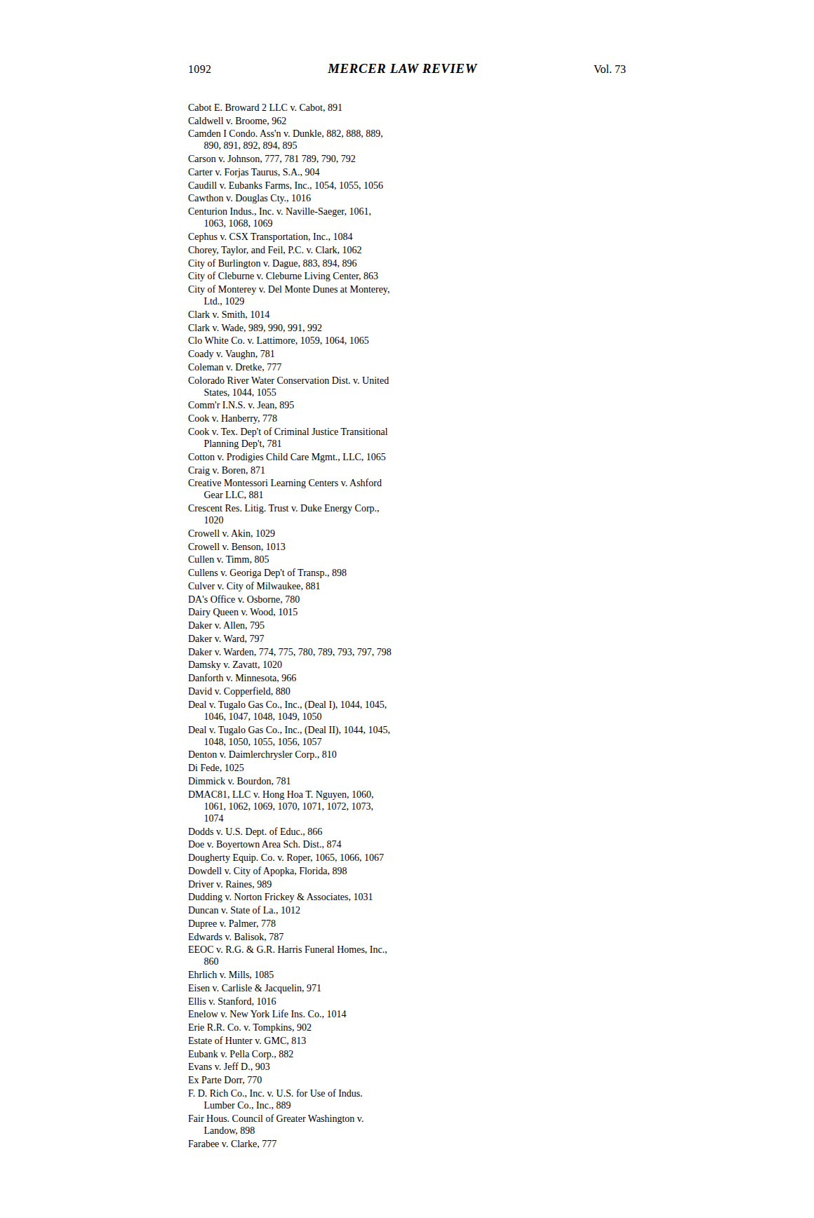1092 MERCER LAW REVIEW Vol. 73
Cabot E. Broward 2 LLC v. Cabot, 891
Caldwell v. Broome, 962
Camden I Condo. Ass'n v. Dunkle, 882, 888, 889, 890, 891, 892, 894, 895
Carson v. Johnson, 777, 781 789, 790, 792
Carter v. Forjas Taurus, S.A., 904
Caudill v. Eubanks Farms, Inc., 1054, 1055, 1056
Cawthon v. Douglas Cty., 1016
Centurion Indus., Inc. v. Naville-Saeger, 1061, 1063, 1068, 1069
Cephus v. CSX Transportation, Inc., 1084
Chorey, Taylor, and Feil, P.C. v. Clark, 1062
City of Burlington v. Dague, 883, 894, 896
City of Cleburne v. Cleburne Living Center, 863
City of Monterey v. Del Monte Dunes at Monterey, Ltd., 1029
Clark v. Smith, 1014
Clark v. Wade, 989, 990, 991, 992
Clo White Co. v. Lattimore, 1059, 1064, 1065
Coady v. Vaughn, 781
Coleman v. Dretke, 777
Colorado River Water Conservation Dist. v. United States, 1044, 1055
Comm'r I.N.S. v. Jean, 895
Cook v. Hanberry, 778
Cook v. Tex. Dep't of Criminal Justice Transitional Planning Dep't, 781
Cotton v. Prodigies Child Care Mgmt., LLC, 1065
Craig v. Boren, 871
Creative Montessori Learning Centers v. Ashford Gear LLC, 881
Crescent Res. Litig. Trust v. Duke Energy Corp., 1020
Crowell v. Akin, 1029
Crowell v. Benson, 1013
Cullen v. Timm, 805
Cullens v. Georiga Dep't of Transp., 898
Culver v. City of Milwaukee, 881
DA's Office v. Osborne, 780
Dairy Queen v. Wood, 1015
Daker v. Allen, 795
Daker v. Ward, 797
Daker v. Warden, 774, 775, 780, 789, 793, 797, 798
Damsky v. Zavatt, 1020
Danforth v. Minnesota, 966
David v. Copperfield, 880
Deal v. Tugalo Gas Co., Inc., (Deal I), 1044, 1045, 1046, 1047, 1048, 1049, 1050
Deal v. Tugalo Gas Co., Inc., (Deal II), 1044, 1045, 1048, 1050, 1055, 1056, 1057
Denton v. Daimlerchrysler Corp., 810
Di Fede, 1025
Dimmick v. Bourdon, 781
DMAC81, LLC v. Hong Hoa T. Nguyen, 1060, 1061, 1062, 1069, 1070, 1071, 1072, 1073, 1074
Dodds v. U.S. Dept. of Educ., 866
Doe v. Boyertown Area Sch. Dist., 874
Dougherty Equip. Co. v. Roper, 1065, 1066, 1067
Dowdell v. City of Apopka, Florida, 898
Driver v. Raines, 989
Dudding v. Norton Frickey & Associates, 1031
Duncan v. State of La., 1012
Dupree v. Palmer, 778
Edwards v. Balisok, 787
EEOC v. R.G. & G.R. Harris Funeral Homes, Inc., 860
Ehrlich v. Mills, 1085
Eisen v. Carlisle & Jacquelin, 971
Ellis v. Stanford, 1016
Enelow v. New York Life Ins. Co., 1014
Erie R.R. Co. v. Tompkins, 902
Estate of Hunter v. GMC, 813
Eubank v. Pella Corp., 882
Evans v. Jeff D., 903
Ex Parte Dorr, 770
F. D. Rich Co., Inc. v. U.S. for Use of Indus. Lumber Co., Inc., 889
Fair Hous. Council of Greater Washington v. Landow, 898
Farabee v. Clarke, 777